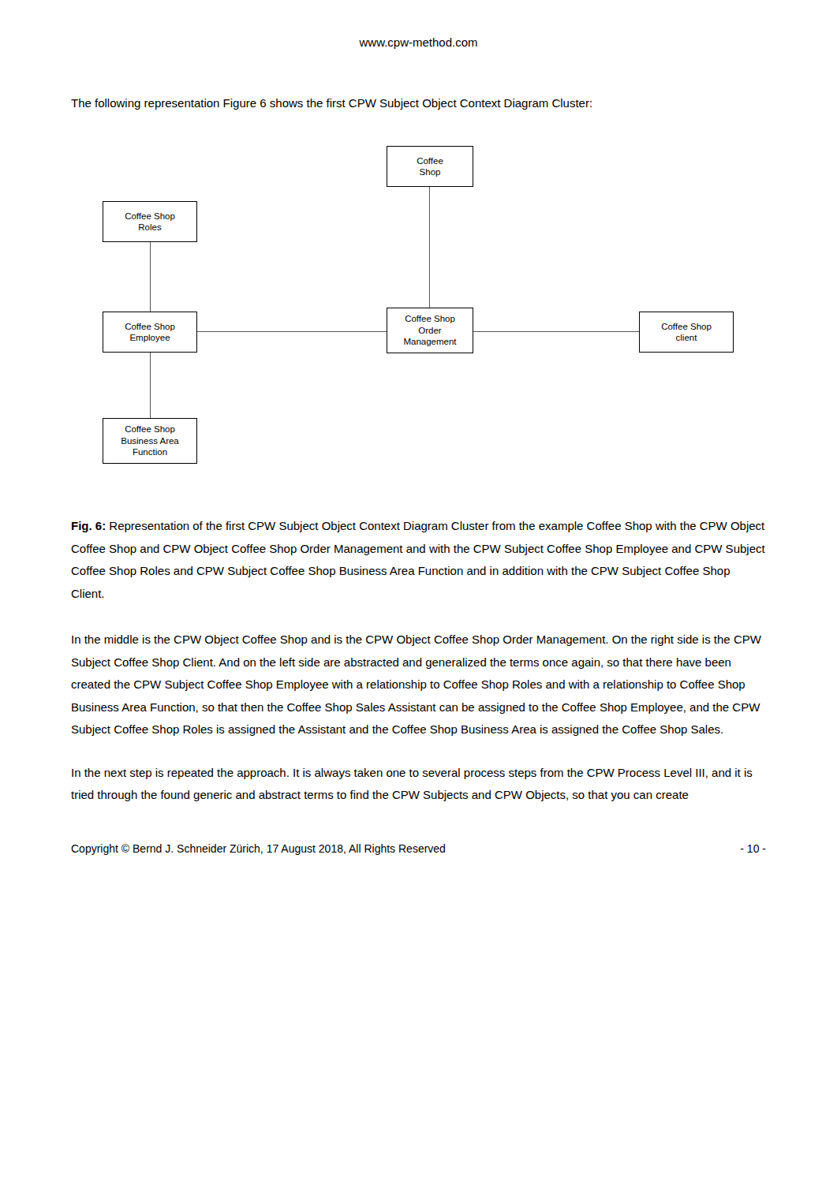www.cpw-method.com
The following representation Figure 6 shows the first CPW Subject Object Context Diagram Cluster:
Coffee
Shop
Coffee Shop
Roles
Coffee Shop
Employee
Coffee Shop
Order
Management
Coffee Shop
client
Coffee Shop
Business Area
Function
Fig. 6: Representation of the first CPW Subject Object Context Diagram Cluster from the example Coffee Shop with the CPW Object Coffee Shop and CPW Object Coffee Shop Order Management and with the CPW Subject Coffee Shop Employee and CPW Subject Coffee Shop Roles and CPW Subject Coffee Shop Business Area Function and in addition with the CPW Subject Coffee Shop Client.
In the middle is the CPW Object Coffee Shop and is the CPW Object Coffee Shop Order Management. On the right side is the CPW Subject Coffee Shop Client. And on the left side are abstracted and generalized the terms once again, so that there have been created the CPW Subject Coffee Shop Employee with a relationship to Coffee Shop Roles and with a relationship to Coffee Shop Business Area Function, so that then the Coffee Shop Sales Assistant can be assigned to the Coffee Shop Employee, and the CPW Subject Coffee Shop Roles is assigned the Assistant and the Coffee Shop Business Area is assigned the Coffee Shop Sales.
In the next step is repeated the approach. It is always taken one to several process steps from the CPW Process Level III, and it is tried through the found generic and abstract terms to find the CPW Subjects and CPW Objects, so that you can create
Copyright © Bernd J. Schneider Zürich, 17 August 2018, All Rights Reserved - 10 -